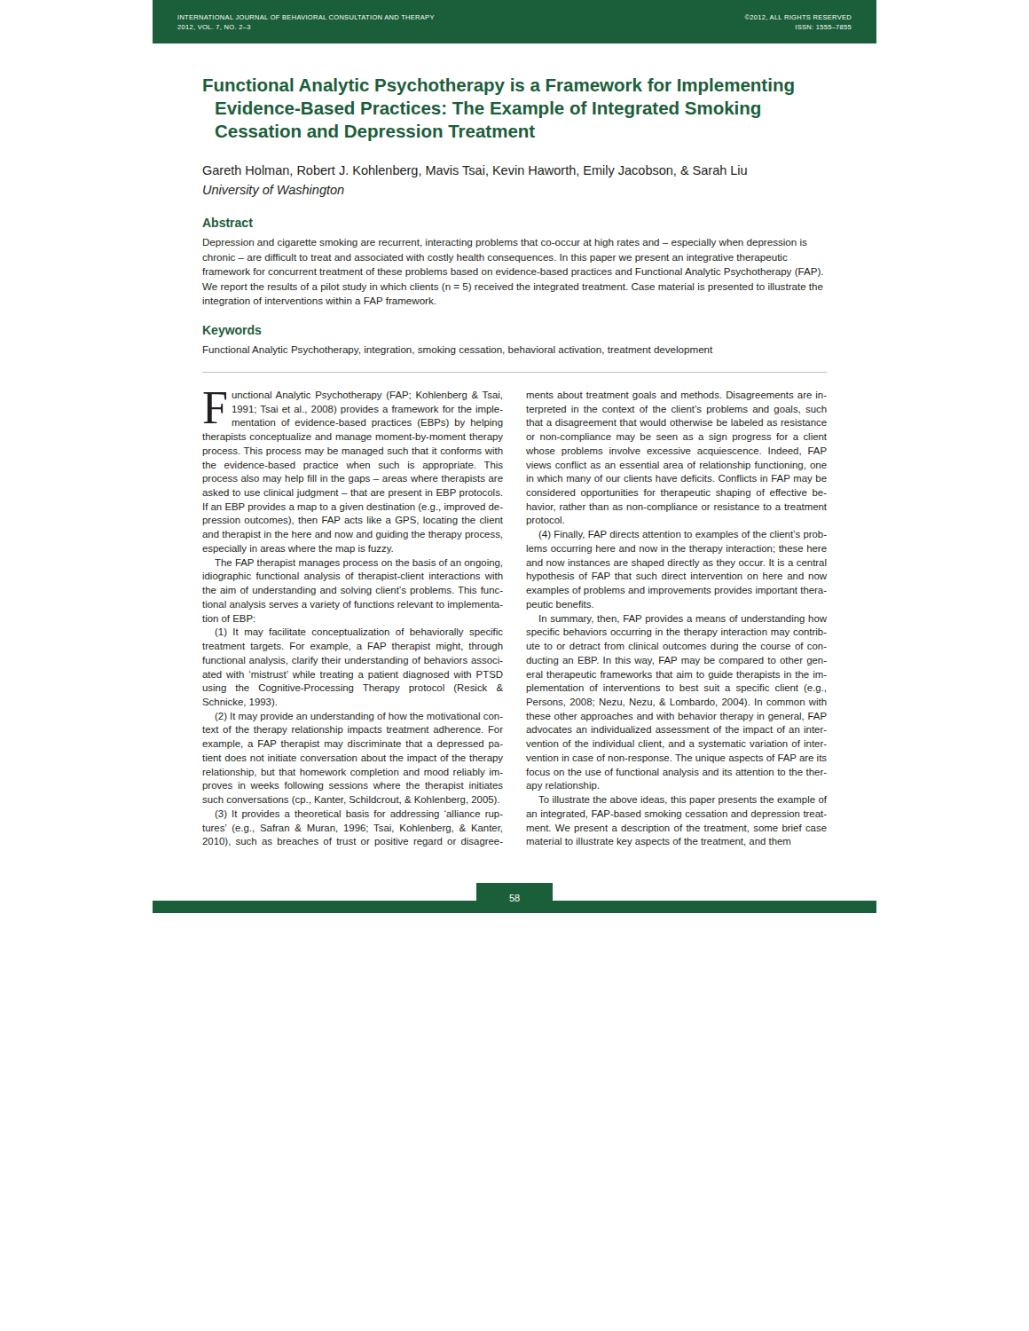International Journal of Behavioral Consultation and Therapy
2012, Vol. 7, No. 2–3
©2012, All rights reserved
ISSN: 1555–7855
Functional Analytic Psychotherapy is a Framework for Implementing Evidence-Based Practices: The Example of Integrated Smoking Cessation and Depression Treatment
Gareth Holman, Robert J. Kohlenberg, Mavis Tsai, Kevin Haworth, Emily Jacobson, & Sarah Liu
University of Washington
Abstract
Depression and cigarette smoking are recurrent, interacting problems that co-occur at high rates and – especially when depression is chronic – are difficult to treat and associated with costly health consequences. In this paper we present an integrative therapeutic framework for concurrent treatment of these problems based on evidence-based practices and Functional Analytic Psychotherapy (FAP). We report the results of a pilot study in which clients (n = 5) received the integrated treatment. Case material is presented to illustrate the integration of interventions within a FAP framework.
Keywords
Functional Analytic Psychotherapy, integration, smoking cessation, behavioral activation, treatment development
Functional Analytic Psychotherapy (FAP; Kohlenberg & Tsai, 1991; Tsai et al., 2008) provides a framework for the implementation of evidence-based practices (EBPs) by helping therapists conceptualize and manage moment-by-moment therapy process. This process may be managed such that it conforms with the evidence-based practice when such is appropriate. This process also may help fill in the gaps – areas where therapists are asked to use clinical judgment – that are present in EBP protocols. If an EBP provides a map to a given destination (e.g., improved depression outcomes), then FAP acts like a GPS, locating the client and therapist in the here and now and guiding the therapy process, especially in areas where the map is fuzzy.
The FAP therapist manages process on the basis of an ongoing, idiographic functional analysis of therapist-client interactions with the aim of understanding and solving client’s problems. This functional analysis serves a variety of functions relevant to implementation of EBP:
(1) It may facilitate conceptualization of behaviorally specific treatment targets. For example, a FAP therapist might, through functional analysis, clarify their understanding of behaviors associated with ‘mistrust’ while treating a patient diagnosed with PTSD using the Cognitive-Processing Therapy protocol (Resick & Schnicke, 1993).
(2) It may provide an understanding of how the motivational context of the therapy relationship impacts treatment adherence. For example, a FAP therapist may discriminate that a depressed patient does not initiate conversation about the impact of the therapy relationship, but that homework completion and mood reliably improves in weeks following sessions where the therapist initiates such conversations (cp., Kanter, Schildcrout, & Kohlenberg, 2005).
(3) It provides a theoretical basis for addressing ‘alliance ruptures’ (e.g., Safran & Muran, 1996; Tsai, Kohlenberg, & Kanter, 2010), such as breaches of trust or positive regard or disagreements about treatment goals and methods. Disagreements are interpreted in the context of the client’s problems and goals, such that a disagreement that would otherwise be labeled as resistance or non-compliance may be seen as a sign progress for a client whose problems involve excessive acquiescence. Indeed, FAP views conflict as an essential area of relationship functioning, one in which many of our clients have deficits. Conflicts in FAP may be considered opportunities for therapeutic shaping of effective behavior, rather than as non-compliance or resistance to a treatment protocol.
(4) Finally, FAP directs attention to examples of the client’s problems occurring here and now in the therapy interaction; these here and now instances are shaped directly as they occur. It is a central hypothesis of FAP that such direct intervention on here and now examples of problems and improvements provides important therapeutic benefits.
In summary, then, FAP provides a means of understanding how specific behaviors occurring in the therapy interaction may contribute to or detract from clinical outcomes during the course of conducting an EBP. In this way, FAP may be compared to other general therapeutic frameworks that aim to guide therapists in the implementation of interventions to best suit a specific client (e.g., Persons, 2008; Nezu, Nezu, & Lombardo, 2004). In common with these other approaches and with behavior therapy in general, FAP advocates an individualized assessment of the impact of an intervention of the individual client, and a systematic variation of intervention in case of non-response. The unique aspects of FAP are its focus on the use of functional analysis and its attention to the therapy relationship.
To illustrate the above ideas, this paper presents the example of an integrated, FAP-based smoking cessation and depression treatment. We present a description of the treatment, some brief case material to illustrate key aspects of the treatment, and them
58